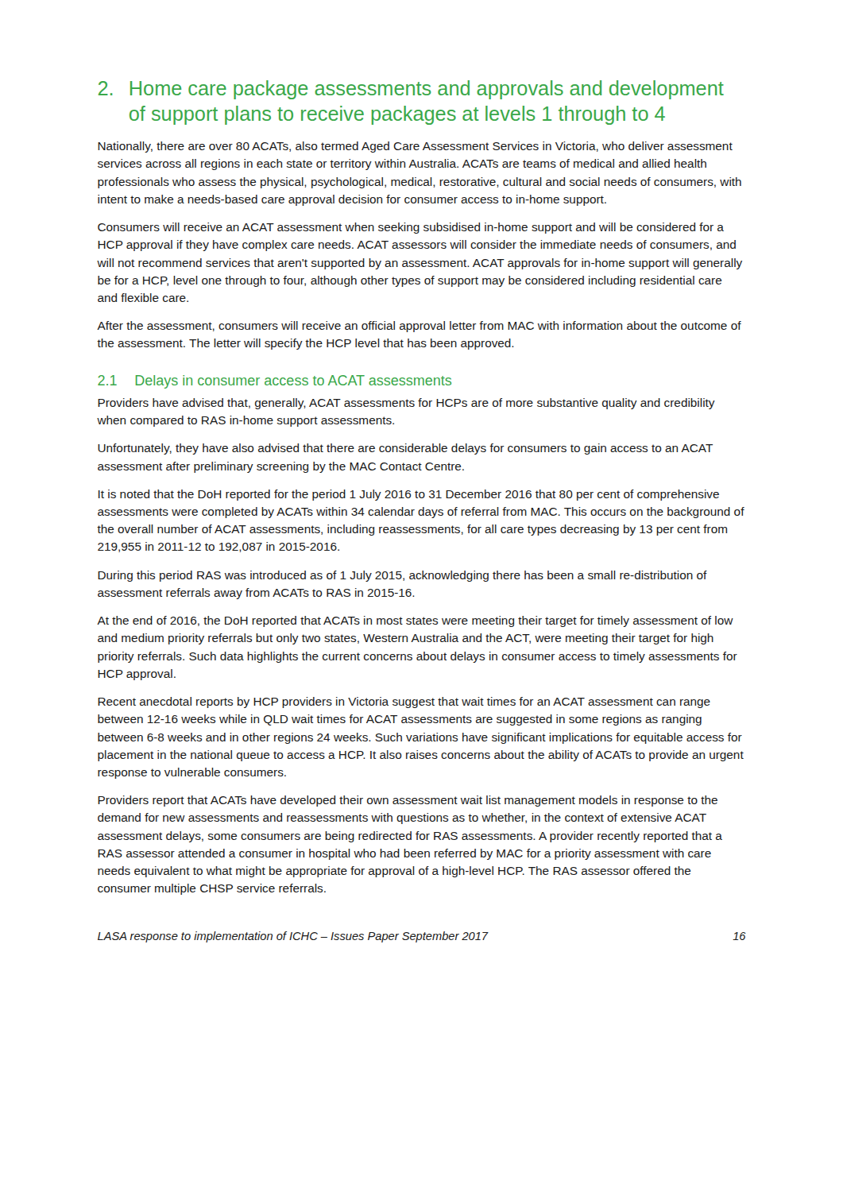2. Home care package assessments and approvals and development of support plans to receive packages at levels 1 through to 4
Nationally, there are over 80 ACATs, also termed Aged Care Assessment Services in Victoria, who deliver assessment services across all regions in each state or territory within Australia. ACATs are teams of medical and allied health professionals who assess the physical, psychological, medical, restorative, cultural and social needs of consumers, with intent to make a needs-based care approval decision for consumer access to in-home support.
Consumers will receive an ACAT assessment when seeking subsidised in-home support and will be considered for a HCP approval if they have complex care needs. ACAT assessors will consider the immediate needs of consumers, and will not recommend services that aren't supported by an assessment. ACAT approvals for in-home support will generally be for a HCP, level one through to four, although other types of support may be considered including residential care and flexible care.
After the assessment, consumers will receive an official approval letter from MAC with information about the outcome of the assessment. The letter will specify the HCP level that has been approved.
2.1 Delays in consumer access to ACAT assessments
Providers have advised that, generally, ACAT assessments for HCPs are of more substantive quality and credibility when compared to RAS in-home support assessments.
Unfortunately, they have also advised that there are considerable delays for consumers to gain access to an ACAT assessment after preliminary screening by the MAC Contact Centre.
It is noted that the DoH reported for the period 1 July 2016 to 31 December 2016 that 80 per cent of comprehensive assessments were completed by ACATs within 34 calendar days of referral from MAC. This occurs on the background of the overall number of ACAT assessments, including reassessments, for all care types decreasing by 13 per cent from 219,955 in 2011-12 to 192,087 in 2015-2016.
During this period RAS was introduced as of 1 July 2015, acknowledging there has been a small re-distribution of assessment referrals away from ACATs to RAS in 2015-16.
At the end of 2016, the DoH reported that ACATs in most states were meeting their target for timely assessment of low and medium priority referrals but only two states, Western Australia and the ACT, were meeting their target for high priority referrals. Such data highlights the current concerns about delays in consumer access to timely assessments for HCP approval.
Recent anecdotal reports by HCP providers in Victoria suggest that wait times for an ACAT assessment can range between 12-16 weeks while in QLD wait times for ACAT assessments are suggested in some regions as ranging between 6-8 weeks and in other regions 24 weeks. Such variations have significant implications for equitable access for placement in the national queue to access a HCP. It also raises concerns about the ability of ACATs to provide an urgent response to vulnerable consumers.
Providers report that ACATs have developed their own assessment wait list management models in response to the demand for new assessments and reassessments with questions as to whether, in the context of extensive ACAT assessment delays, some consumers are being redirected for RAS assessments. A provider recently reported that a RAS assessor attended a consumer in hospital who had been referred by MAC for a priority assessment with care needs equivalent to what might be appropriate for approval of a high-level HCP. The RAS assessor offered the consumer multiple CHSP service referrals.
LASA response to implementation of ICHC – Issues Paper September 2017 16